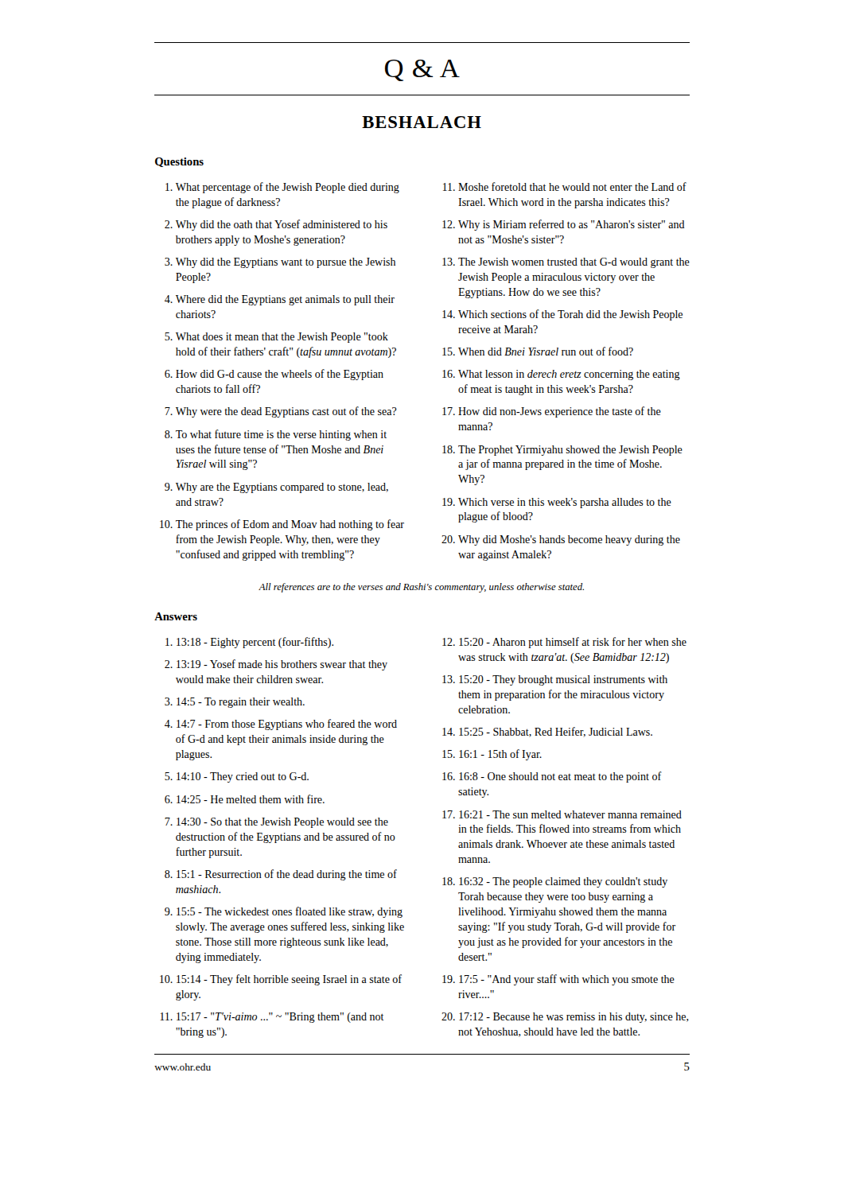Q & A
BESHALACH
Questions
What percentage of the Jewish People died during the plague of darkness?
Why did the oath that Yosef administered to his brothers apply to Moshe's generation?
Why did the Egyptians want to pursue the Jewish People?
Where did the Egyptians get animals to pull their chariots?
What does it mean that the Jewish People "took hold of their fathers' craft" (tafsu umnut avotam)?
How did G-d cause the wheels of the Egyptian chariots to fall off?
Why were the dead Egyptians cast out of the sea?
To what future time is the verse hinting when it uses the future tense of "Then Moshe and Bnei Yisrael will sing"?
Why are the Egyptians compared to stone, lead, and straw?
The princes of Edom and Moav had nothing to fear from the Jewish People. Why, then, were they "confused and gripped with trembling"?
Moshe foretold that he would not enter the Land of Israel. Which word in the parsha indicates this?
Why is Miriam referred to as "Aharon's sister" and not as "Moshe's sister"?
The Jewish women trusted that G-d would grant the Jewish People a miraculous victory over the Egyptians. How do we see this?
Which sections of the Torah did the Jewish People receive at Marah?
When did Bnei Yisrael run out of food?
What lesson in derech eretz concerning the eating of meat is taught in this week's Parsha?
How did non-Jews experience the taste of the manna?
The Prophet Yirmiyahu showed the Jewish People a jar of manna prepared in the time of Moshe. Why?
Which verse in this week's parsha alludes to the plague of blood?
Why did Moshe's hands become heavy during the war against Amalek?
All references are to the verses and Rashi's commentary, unless otherwise stated.
Answers
13:18 - Eighty percent (four-fifths).
13:19 - Yosef made his brothers swear that they would make their children swear.
14:5 - To regain their wealth.
14:7 - From those Egyptians who feared the word of G-d and kept their animals inside during the plagues.
14:10 - They cried out to G-d.
14:25 - He melted them with fire.
14:30 - So that the Jewish People would see the destruction of the Egyptians and be assured of no further pursuit.
15:1 - Resurrection of the dead during the time of mashiach.
15:5 - The wickedest ones floated like straw, dying slowly. The average ones suffered less, sinking like stone. Those still more righteous sunk like lead, dying immediately.
15:14 - They felt horrible seeing Israel in a state of glory.
15:17 - "T'vi-aimo ..." ~ "Bring them" (and not "bring us").
15:20 - Aharon put himself at risk for her when she was struck with tzara'at. (See Bamidbar 12:12)
15:20 - They brought musical instruments with them in preparation for the miraculous victory celebration.
15:25 - Shabbat, Red Heifer, Judicial Laws.
16:1 - 15th of Iyar.
16:8 - One should not eat meat to the point of satiety.
16:21 - The sun melted whatever manna remained in the fields. This flowed into streams from which animals drank. Whoever ate these animals tasted manna.
16:32 - The people claimed they couldn't study Torah because they were too busy earning a livelihood. Yirmiyahu showed them the manna saying: "If you study Torah, G-d will provide for you just as he provided for your ancestors in the desert."
17:5 - "And your staff with which you smote the river...."
17:12 - Because he was remiss in his duty, since he, not Yehoshua, should have led the battle.
www.ohr.edu 5